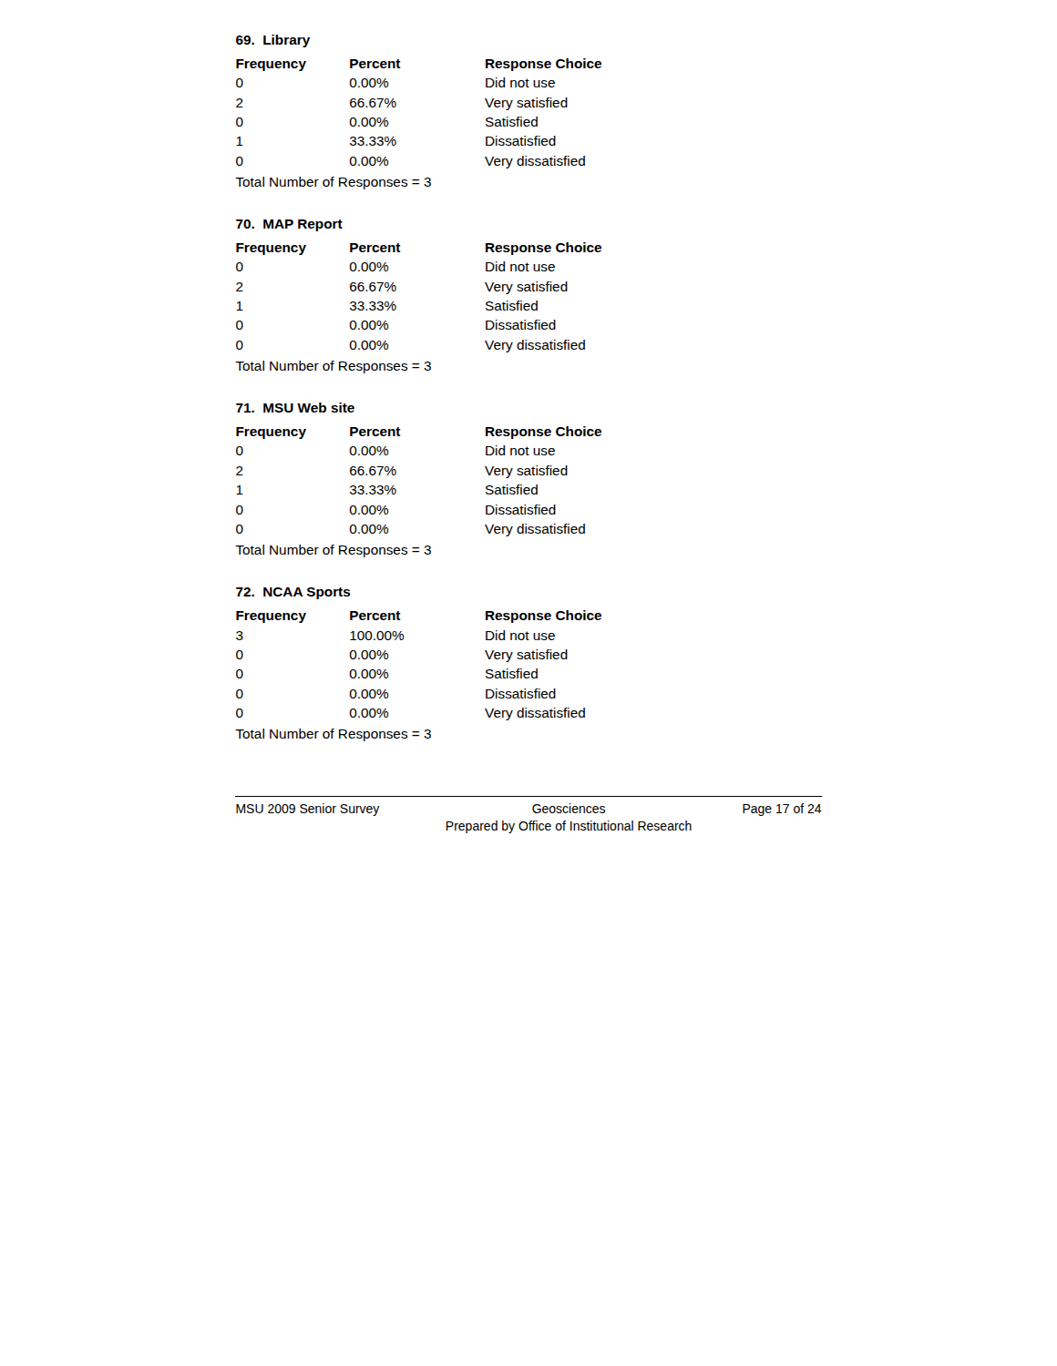69. Library
| Frequency | Percent | Response Choice |
| --- | --- | --- |
| 0 | 0.00% | Did not use |
| 2 | 66.67% | Very satisfied |
| 0 | 0.00% | Satisfied |
| 1 | 33.33% | Dissatisfied |
| 0 | 0.00% | Very dissatisfied |
Total Number of Responses = 3
70. MAP Report
| Frequency | Percent | Response Choice |
| --- | --- | --- |
| 0 | 0.00% | Did not use |
| 2 | 66.67% | Very satisfied |
| 1 | 33.33% | Satisfied |
| 0 | 0.00% | Dissatisfied |
| 0 | 0.00% | Very dissatisfied |
Total Number of Responses = 3
71. MSU Web site
| Frequency | Percent | Response Choice |
| --- | --- | --- |
| 0 | 0.00% | Did not use |
| 2 | 66.67% | Very satisfied |
| 1 | 33.33% | Satisfied |
| 0 | 0.00% | Dissatisfied |
| 0 | 0.00% | Very dissatisfied |
Total Number of Responses = 3
72. NCAA Sports
| Frequency | Percent | Response Choice |
| --- | --- | --- |
| 3 | 100.00% | Did not use |
| 0 | 0.00% | Very satisfied |
| 0 | 0.00% | Satisfied |
| 0 | 0.00% | Dissatisfied |
| 0 | 0.00% | Very dissatisfied |
Total Number of Responses = 3
| MSU 2009 Senior Survey | Geosciences | Page 17 of 24 |
| | Prepared by Office of Institutional Research | |